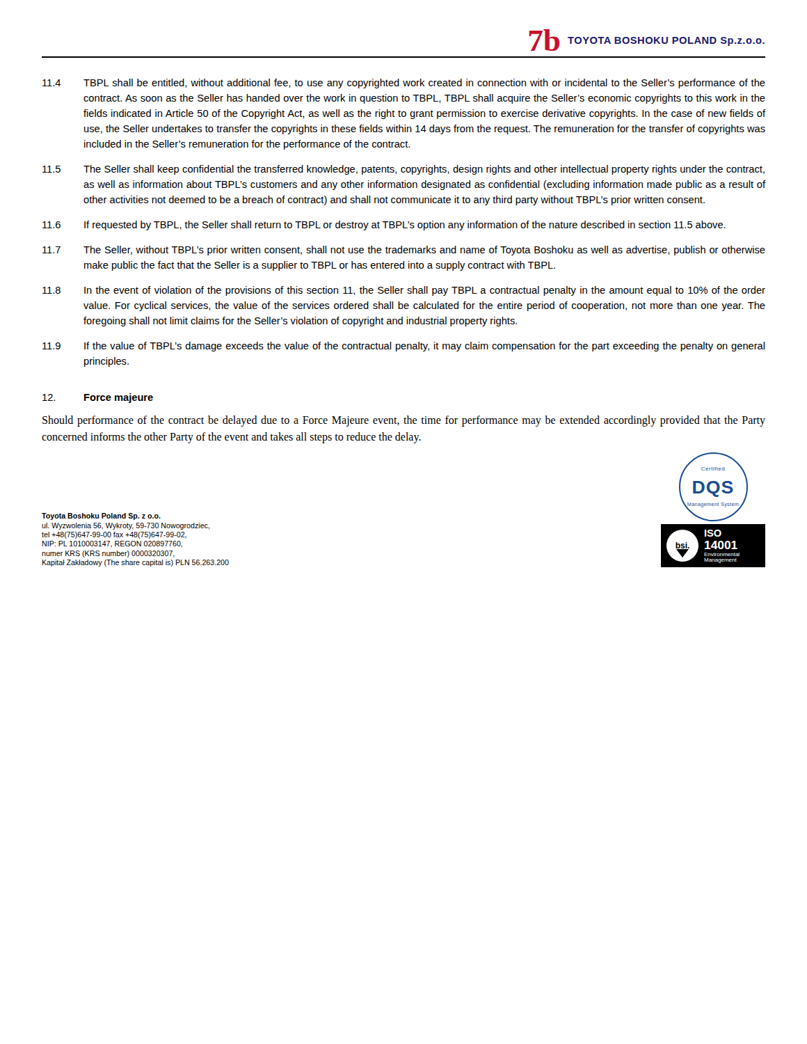7b TOYOTA BOSHOKU POLAND Sp.z.o.o.
11.4 TBPL shall be entitled, without additional fee, to use any copyrighted work created in connection with or incidental to the Seller’s performance of the contract. As soon as the Seller has handed over the work in question to TBPL, TBPL shall acquire the Seller’s economic copyrights to this work in the fields indicated in Article 50 of the Copyright Act, as well as the right to grant permission to exercise derivative copyrights. In the case of new fields of use, the Seller undertakes to transfer the copyrights in these fields within 14 days from the request. The remuneration for the transfer of copyrights was included in the Seller’s remuneration for the performance of the contract.
11.5 The Seller shall keep confidential the transferred knowledge, patents, copyrights, design rights and other intellectual property rights under the contract, as well as information about TBPL’s customers and any other information designated as confidential (excluding information made public as a result of other activities not deemed to be a breach of contract) and shall not communicate it to any third party without TBPL’s prior written consent.
11.6 If requested by TBPL, the Seller shall return to TBPL or destroy at TBPL’s option any information of the nature described in section 11.5 above.
11.7 The Seller, without TBPL’s prior written consent, shall not use the trademarks and name of Toyota Boshoku as well as advertise, publish or otherwise make public the fact that the Seller is a supplier to TBPL or has entered into a supply contract with TBPL.
11.8 In the event of violation of the provisions of this section 11, the Seller shall pay TBPL a contractual penalty in the amount equal to 10% of the order value. For cyclical services, the value of the services ordered shall be calculated for the entire period of cooperation, not more than one year. The foregoing shall not limit claims for the Seller’s violation of copyright and industrial property rights.
11.9 If the value of TBPL’s damage exceeds the value of the contractual penalty, it may claim compensation for the part exceeding the penalty on general principles.
12. Force majeure
Should performance of the contract be delayed due to a Force Majeure event, the time for performance may be extended accordingly provided that the Party concerned informs the other Party of the event and takes all steps to reduce the delay.
Toyota Boshoku Poland Sp. z o.o.
ul. Wyzwolenia 56, Wykroty, 59-730 Nowogrodziec,
tel +48(75)647-99-00 fax +48(75)647-99-02,
NIP: PL 1010003147, REGON 020897760,
numer KRS (KRS number) 0000320307,
Kapitał Zakładowy (The share capital is) PLN 56.263.200
Certified DQS Management System
bsi.
ISO
14001
Environmental
Management